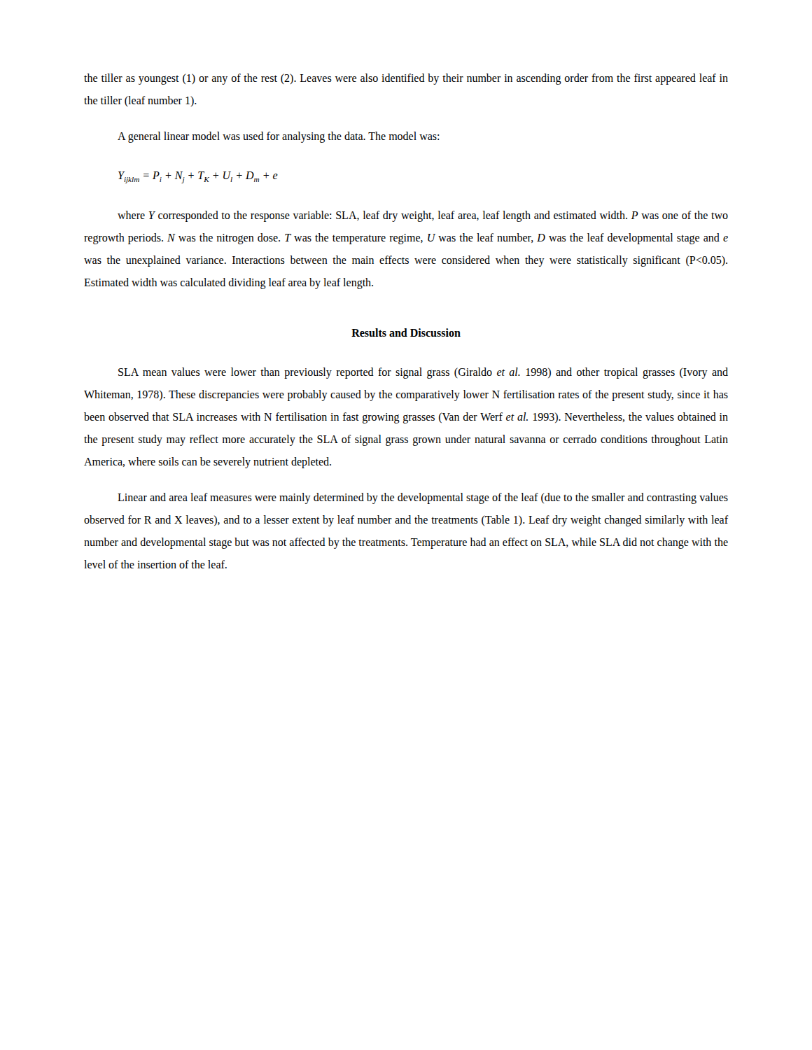the tiller as youngest (1) or any of the rest (2). Leaves were also identified by their number in ascending order from the first appeared leaf in the tiller (leaf number 1).
A general linear model was used for analysing the data. The model was:
Yijklm = Pi + Nj + TK + Ul + Dm + e
where Y corresponded to the response variable: SLA, leaf dry weight, leaf area, leaf length and estimated width. P was one of the two regrowth periods. N was the nitrogen dose. T was the temperature regime, U was the leaf number, D was the leaf developmental stage and e was the unexplained variance. Interactions between the main effects were considered when they were statistically significant (P<0.05). Estimated width was calculated dividing leaf area by leaf length.
Results and Discussion
SLA mean values were lower than previously reported for signal grass (Giraldo et al. 1998) and other tropical grasses (Ivory and Whiteman, 1978). These discrepancies were probably caused by the comparatively lower N fertilisation rates of the present study, since it has been observed that SLA increases with N fertilisation in fast growing grasses (Van der Werf et al. 1993). Nevertheless, the values obtained in the present study may reflect more accurately the SLA of signal grass grown under natural savanna or cerrado conditions throughout Latin America, where soils can be severely nutrient depleted.
Linear and area leaf measures were mainly determined by the developmental stage of the leaf (due to the smaller and contrasting values observed for R and X leaves), and to a lesser extent by leaf number and the treatments (Table 1). Leaf dry weight changed similarly with leaf number and developmental stage but was not affected by the treatments. Temperature had an effect on SLA, while SLA did not change with the level of the insertion of the leaf.